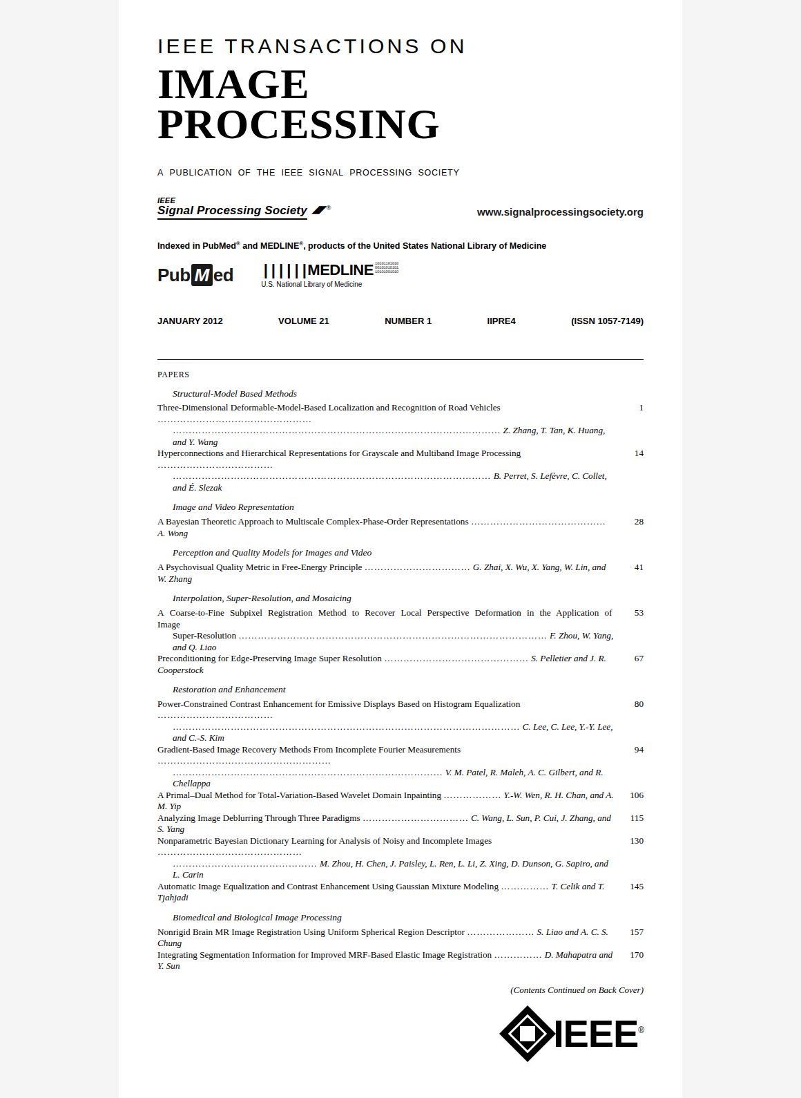IEEE TRANSACTIONS ON
IMAGE PROCESSING
A PUBLICATION OF THE IEEE SIGNAL PROCESSING SOCIETY
IEEE Signal Processing Society◢◤®
www.signalprocessingsociety.org
Indexed in PubMed® and MEDLINE®, products of the United States National Library of Medicine
Pub Med
||||||MEDLINE 10101101010
00101010101
10101001010 U.S. National Library of Medicine
JANUARY 2012 VOLUME 21 NUMBER 1 IIPRE4 (ISSN 1057-7149)
PAPERS
Structural-Model Based Methods
| Three-Dimensional Deformable-Model-Based Localization and Recognition of Road Vehicles ………………………………………… ………………………………………………………………………………………… Z. Zhang, T. Tan, K. Huang, and Y. Wang | 1 |
| Hyperconnections and Hierarchical Representations for Grayscale and Multiband Image Processing ……………………………… ……………………………………………………………………………………… B. Perret, S. Lefèvre, C. Collet, and É. Slezak | 14 |
Image and Video Representation
| A Bayesian Theoretic Approach to Multiscale Complex-Phase-Order Representations …………………………………… A. Wong | 28 |
Perception and Quality Models for Images and Video
| A Psychovisual Quality Metric in Free-Energy Principle …………………………… G. Zhai, X. Wu, X. Yang, W. Lin, and W. Zhang | 41 |
Interpolation, Super-Resolution, and Mosaicing
| A Coarse-to-Fine Subpixel Registration Method to Recover Local Perspective Deformation in the Application of Image Super-Resolution …………………………………………………………………………………… F. Zhou, W. Yang, and Q. Liao | 53 |
| Preconditioning for Edge-Preserving Image Super Resolution ……………………………………… S. Pelletier and J. R. Cooperstock | 67 |
Restoration and Enhancement
| Power-Constrained Contrast Enhancement for Emissive Displays Based on Histogram Equalization ……………………………… ……………………………………………………………………………………………… C. Lee, C. Lee, Y.-Y. Lee, and C.-S. Kim | 80 |
| Gradient-Based Image Recovery Methods From Incomplete Fourier Measurements ……………………………………………… ………………………………………………………………………… V. M. Patel, R. Maleh, A. C. Gilbert, and R. Chellappa | 94 |
| A Primal–Dual Method for Total-Variation-Based Wavelet Domain Inpainting ……………… Y.-W. Wen, R. H. Chan, and A. M. Yip | 106 |
| Analyzing Image Deblurring Through Three Paradigms …………………………… C. Wang, L. Sun, P. Cui, J. Zhang, and S. Yang | 115 |
| Nonparametric Bayesian Dictionary Learning for Analysis of Noisy and Incomplete Images ……………………………………… ……………………………………… M. Zhou, H. Chen, J. Paisley, L. Ren, L. Li, Z. Xing, D. Dunson, G. Sapiro, and L. Carin | 130 |
| Automatic Image Equalization and Contrast Enhancement Using Gaussian Mixture Modeling …………… T. Celik and T. Tjahjadi | 145 |
Biomedical and Biological Image Processing
| Nonrigid Brain MR Image Registration Using Uniform Spherical Region Descriptor ………………… S. Liao and A. C. S. Chung | 157 |
| Integrating Segmentation Information for Improved MRF-Based Elastic Image Registration …………… D. Mahapatra and Y. Sun | 170 |
(Contents Continued on Back Cover)
IEEE®